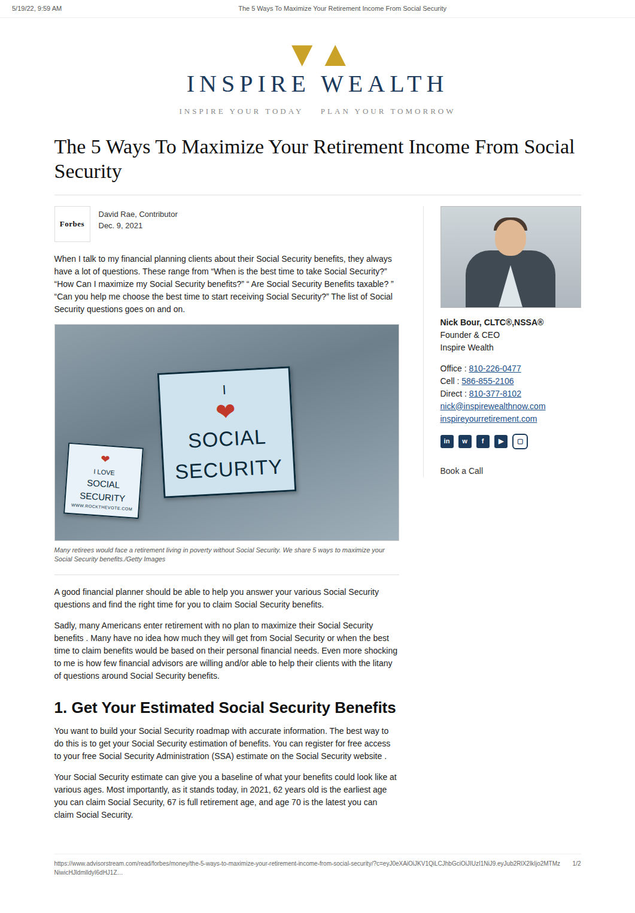5/19/22, 9:59 AM The 5 Ways To Maximize Your Retirement Income From Social Security
▼▲
INSPIRE WEALTH
INSPIRE YOUR TODAY PLAN YOUR TOMORROW
The 5 Ways To Maximize Your Retirement Income From Social Security
Forbes
David Rae, Contributor
Dec. 9, 2021
When I talk to my financial planning clients about their Social Security benefits, they always have a lot of questions. These range from “When is the best time to take Social Security?” “How Can I maximize my Social Security benefits?” “ Are Social Security Benefits taxable? ” “Can you help me choose the best time to start receiving Social Security?” The list of Social Security questions goes on and on.
❤
I LOVE
SOCIAL
SECURITY
WWW.ROCKTHEVOTE.COM
I
❤
SOCIAL
SECURITY
Many retirees would face a retirement living in poverty without Social Security. We share 5 ways to maximize your Social Security benefits./Getty Images
A good financial planner should be able to help you answer your various Social Security questions and find the right time for you to claim Social Security benefits.
Sadly, many Americans enter retirement with no plan to maximize their Social Security benefits . Many have no idea how much they will get from Social Security or when the best time to claim benefits would be based on their personal financial needs. Even more shocking to me is how few financial advisors are willing and/or able to help their clients with the litany of questions around Social Security benefits.
1. Get Your Estimated Social Security Benefits
You want to build your Social Security roadmap with accurate information. The best way to do this is to get your Social Security estimation of benefits. You can register for free access to your free Social Security Administration (SSA) estimate on the Social Security website .
Your Social Security estimate can give you a baseline of what your benefits could look like at various ages. Most importantly, as it stands today, in 2021, 62 years old is the earliest age you can claim Social Security, 67 is full retirement age, and age 70 is the latest you can claim Social Security.
Nick Bour, CLTC®,NSSA®
Founder & CEO
Inspire Wealth
Office : 810-226-0477
Cell : 586-855-2106
Direct : 810-377-8102
nick@inspirewealthnow.com
inspireyourretirement.com
in w f ▶ ▢
Book a Call
https://www.advisorstream.com/read/forbes/money/the-5-ways-to-maximize-your-retirement-income-from-social-security/?c=eyJ0eXAiOiJKV1QiLCJhbGciOiJIUzI1NiJ9.eyJub2RlX2lkIjo2MTMzNiwicHJldmlldyI6dHJ1Z… 1/2